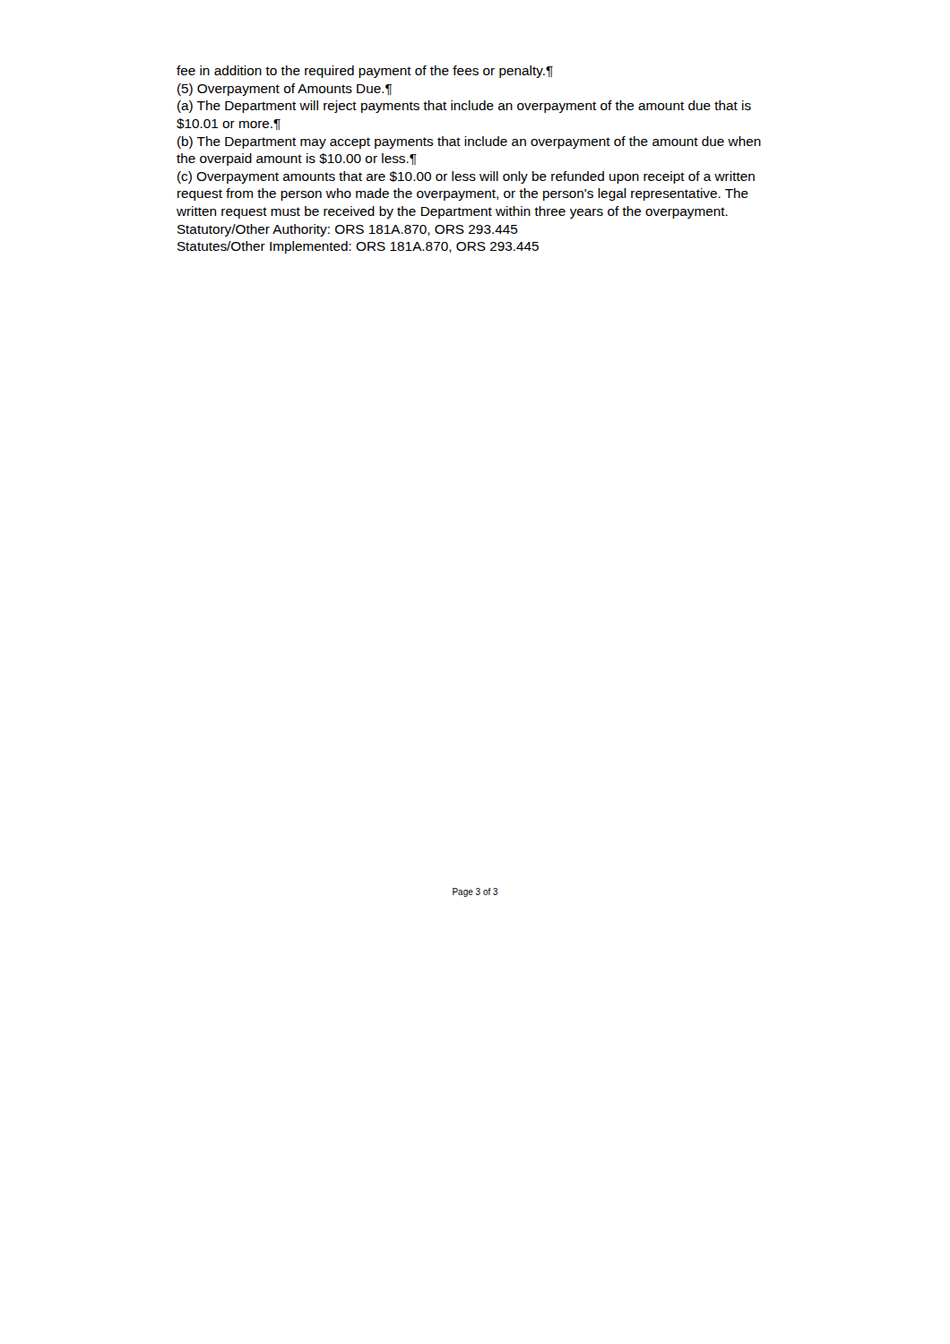fee in addition to the required payment of the fees or penalty.¶
(5) Overpayment of Amounts Due.¶
(a) The Department will reject payments that include an overpayment of the amount due that is $10.01 or more.¶
(b) The Department may accept payments that include an overpayment of the amount due when the overpaid amount is $10.00 or less.¶
(c) Overpayment amounts that are $10.00 or less will only be refunded upon receipt of a written request from the person who made the overpayment, or the person's legal representative. The written request must be received by the Department within three years of the overpayment.
Statutory/Other Authority: ORS 181A.870, ORS 293.445
Statutes/Other Implemented: ORS 181A.870, ORS 293.445
Page 3 of 3